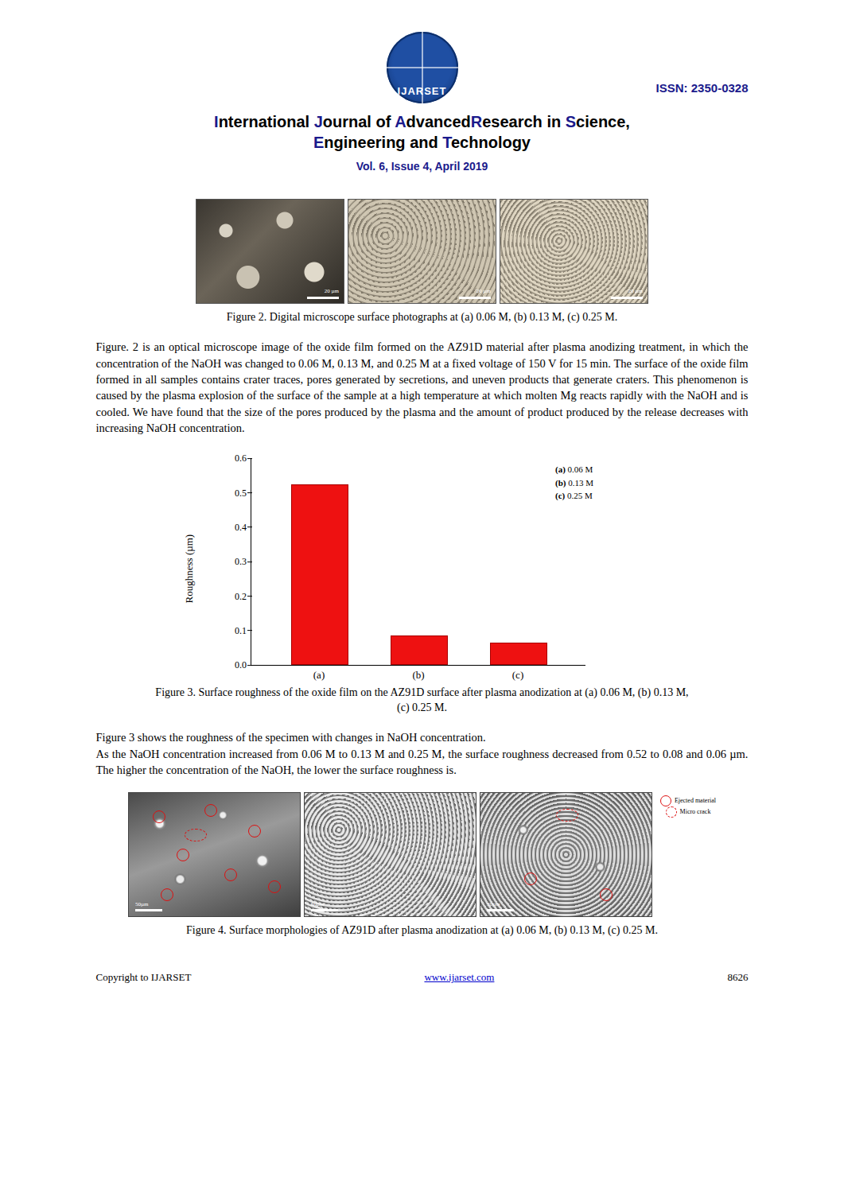IJARSET
ISSN: 2350-0328
International Journal of AdvancedResearch in Science,
Engineering and Technology
Vol. 6, Issue 4, April 2019
(a) 20 µm
(b) 20 µm
(c) 20 µm
Figure 2. Digital microscope surface photographs at (a) 0.06 M, (b) 0.13 M, (c) 0.25 M.
Figure. 2 is an optical microscope image of the oxide film formed on the AZ91D material after plasma anodizing treatment, in which the concentration of the NaOH was changed to 0.06 M, 0.13 M, and 0.25 M at a fixed voltage of 150 V for 15 min. The surface of the oxide film formed in all samples contains crater traces, pores generated by secretions, and uneven products that generate craters. This phenomenon is caused by the plasma explosion of the surface of the sample at a high temperature at which molten Mg reacts rapidly with the NaOH and is cooled. We have found that the size of the pores produced by the plasma and the amount of product produced by the release decreases with increasing NaOH concentration.
Roughness (µm) 0.0 0.1 0.2 0.3 0.4 0.5 0.6
(a) (b) (c)
(a) 0.06 M
(b) 0.13 M
(c) 0.25 M
Figure 3. Surface roughness of the oxide film on the AZ91D surface after plasma anodization at (a) 0.06 M, (b) 0.13 M,
(c) 0.25 M.
Figure 3 shows the roughness of the specimen with changes in NaOH concentration.
As the NaOH concentration increased from 0.06 M to 0.13 M and 0.25 M, the surface roughness decreased from 0.52 to 0.08 and 0.06 µm. The higher the concentration of the NaOH, the lower the surface roughness is.
(a) 50µm
(b) 50µm
(c) 50µm
Ejected material
Micro crack
Figure 4. Surface morphologies of AZ91D after plasma anodization at (a) 0.06 M, (b) 0.13 M, (c) 0.25 M.
Copyright to IJARSET
www.ijarset.com
8626